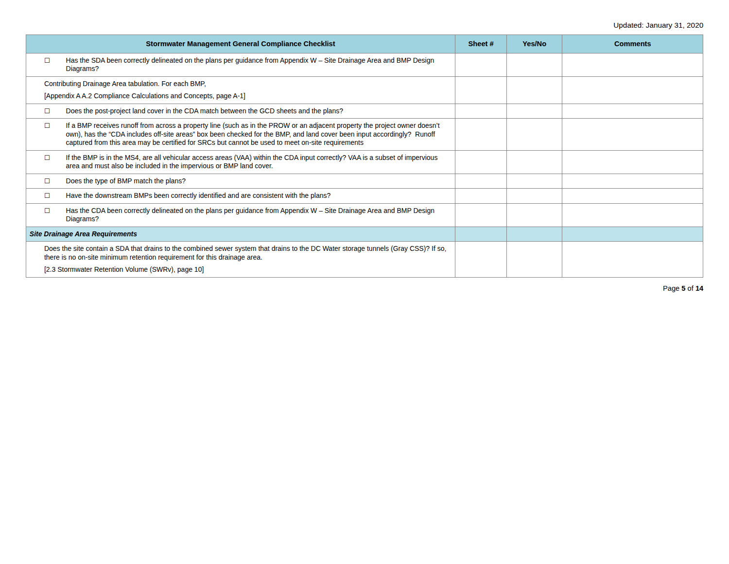Updated: January 31, 2020
| Stormwater Management General Compliance Checklist | Sheet # | Yes/No | Comments |
| --- | --- | --- | --- |
| | ☐ | Has the SDA been correctly delineated on the plans per guidance from Appendix W – Site Drainage Area and BMP Design Diagrams? | | | |
| | Contributing Drainage Area tabulation. For each BMP, [Appendix A A.2 Compliance Calculations and Concepts, page A-1] | | | |
| | ☐ | Does the post-project land cover in the CDA match between the GCD sheets and the plans? | | | |
| | ☐ | If a BMP receives runoff from across a property line (such as in the PROW or an adjacent property the project owner doesn’t own), has the “CDA includes off-site areas” box been checked for the BMP, and land cover been input accordingly? Runoff captured from this area may be certified for SRCs but cannot be used to meet on-site requirements | | | |
| | ☐ | If the BMP is in the MS4, are all vehicular access areas (VAA) within the CDA input correctly? VAA is a subset of impervious area and must also be included in the impervious or BMP land cover. | | | |
| | ☐ | Does the type of BMP match the plans? | | | |
| | ☐ | Have the downstream BMPs been correctly identified and are consistent with the plans? | | | |
| | ☐ | Has the CDA been correctly delineated on the plans per guidance from Appendix W – Site Drainage Area and BMP Design Diagrams? | | | |
| Site Drainage Area Requirements | | | |
| | Does the site contain a SDA that drains to the combined sewer system that drains to the DC Water storage tunnels (Gray CSS)? If so, there is no on-site minimum retention requirement for this drainage area. [2.3 Stormwater Retention Volume (SWRv), page 10] | | | |
Page 5 of 14